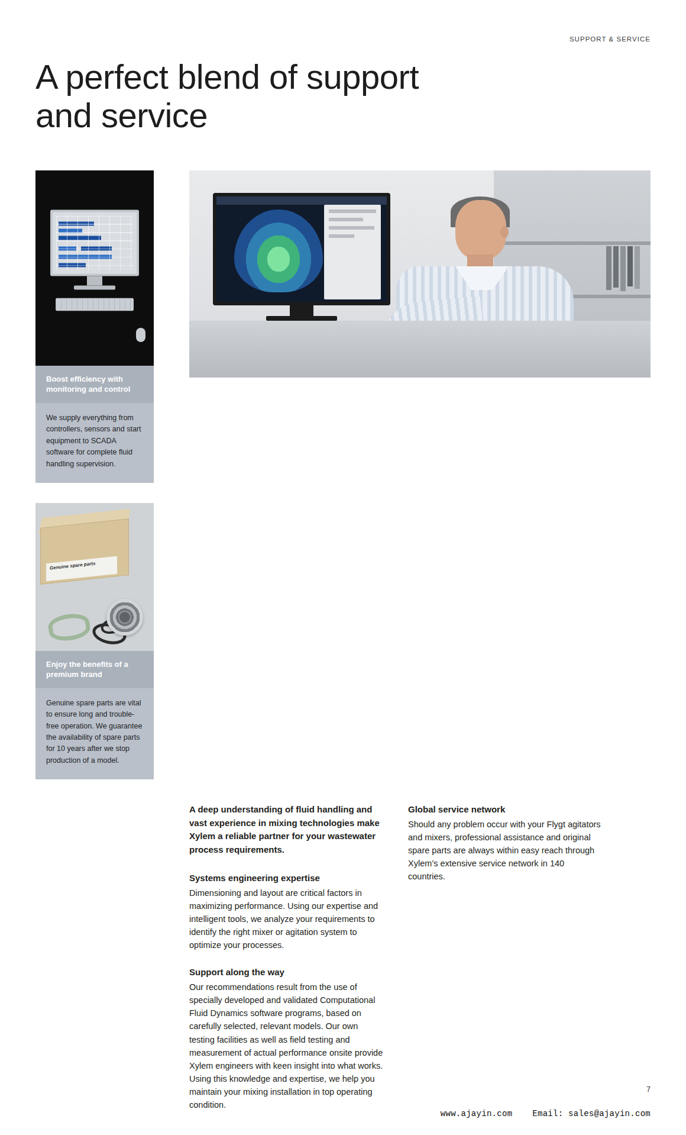SUPPORT & SERVICE
A perfect blend of support
and service
Boost efficiency with monitoring and control
We supply everything from controllers, sensors and start equipment to SCADA software for complete fluid handling supervision.
Genuine spare parts
Enjoy the benefits of a premium brand
Genuine spare parts are vital to ensure long and trouble-free operation. We guarantee the availability of spare parts for 10 years after we stop production of a model.
A deep understanding of fluid handling and vast experience in mixing technologies make Xylem a reliable partner for your wastewater process requirements.
Systems engineering expertise
Dimensioning and layout are critical factors in maximizing performance. Using our expertise and intelligent tools, we analyze your requirements to identify the right mixer or agitation system to optimize your processes.
Support along the way
Our recommendations result from the use of specially developed and validated Computational Fluid Dynamics software programs, based on carefully selected, relevant models. Our own testing facilities as well as field testing and measurement of actual performance onsite provide Xylem engineers with keen insight into what works. Using this knowledge and expertise, we help you maintain your mixing installation in top operating condition.
Global service network
Should any problem occur with your Flygt agitators and mixers, professional assistance and original spare parts are always within easy reach through Xylem’s extensive service network in 140 countries.
7
www.ajayin.com Email: sales@ajayin.com